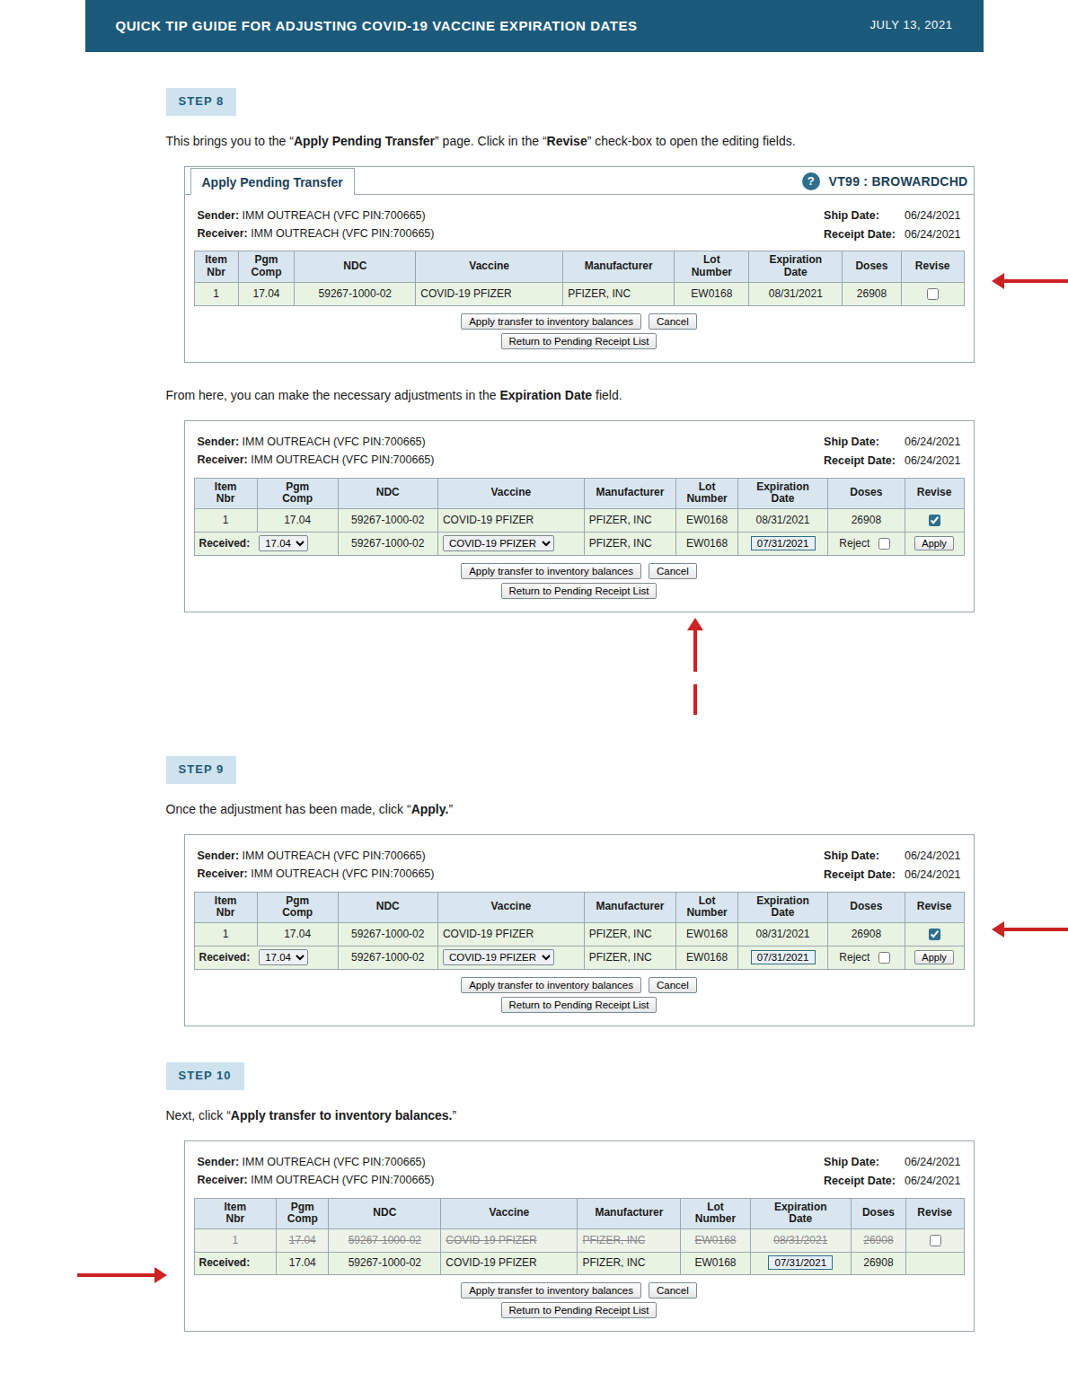Quick Tip Guide for Adjusting COVID-19 Vaccine Expiration Dates
July 13, 2021
STEP 8
This brings you to the “Apply Pending Transfer” page. Click in the “Revise” check-box to open the editing fields.
Apply Pending Transfer
?
VT99 : BROWARDCHD
Sender: IMM OUTREACH (VFC PIN:700665)
Receiver: IMM OUTREACH (VFC PIN:700665)
Ship Date:
06/24/2021
Receipt Date:
06/24/2021
| Item Nbr | Pgm Comp | NDC | Vaccine | Manufacturer | Lot Number | Expiration Date | Doses | Revise |
| --- | --- | --- | --- | --- | --- | --- | --- | --- |
| 1 | 17.04 | 59267-1000-02 | COVID-19 PFIZER | PFIZER, INC | EW0168 | 08/31/2021 | 26908 | |
Apply transfer to inventory balances Cancel
Return to Pending Receipt List
From here, you can make the necessary adjustments in the Expiration Date field.
Sender: IMM OUTREACH (VFC PIN:700665)
Receiver: IMM OUTREACH (VFC PIN:700665)
Ship Date:
06/24/2021
Receipt Date:
06/24/2021
| Item Nbr | Pgm Comp | NDC | Vaccine | Manufacturer | Lot Number | Expiration Date | Doses | Revise |
| --- | --- | --- | --- | --- | --- | --- | --- | --- |
| 1 | 17.04 | 59267-1000-02 | COVID-19 PFIZER | PFIZER, INC | EW0168 | 08/31/2021 | 26908 | |
| Received: 17.04 | 59267-1000-02 | COVID-19 PFIZER | PFIZER, INC | EW0168 | | Reject | Apply |
Apply transfer to inventory balances Cancel
Return to Pending Receipt List
STEP 9
Once the adjustment has been made, click “Apply.”
Sender: IMM OUTREACH (VFC PIN:700665)
Receiver: IMM OUTREACH (VFC PIN:700665)
Ship Date:
06/24/2021
Receipt Date:
06/24/2021
| Item Nbr | Pgm Comp | NDC | Vaccine | Manufacturer | Lot Number | Expiration Date | Doses | Revise |
| --- | --- | --- | --- | --- | --- | --- | --- | --- |
| 1 | 17.04 | 59267-1000-02 | COVID-19 PFIZER | PFIZER, INC | EW0168 | 08/31/2021 | 26908 | |
| Received: 17.04 | 59267-1000-02 | COVID-19 PFIZER | PFIZER, INC | EW0168 | | Reject | Apply |
Apply transfer to inventory balances Cancel
Return to Pending Receipt List
STEP 10
Next, click “Apply transfer to inventory balances.”
Sender: IMM OUTREACH (VFC PIN:700665)
Receiver: IMM OUTREACH (VFC PIN:700665)
Ship Date:
06/24/2021
Receipt Date:
06/24/2021
| Item Nbr | Pgm Comp | NDC | Vaccine | Manufacturer | Lot Number | Expiration Date | Doses | Revise |
| --- | --- | --- | --- | --- | --- | --- | --- | --- |
| 1 | 17.04 | 59267-1000-02 | COVID-19 PFIZER | PFIZER, INC | EW0168 | 08/31/2021 | 26908 | |
| Received: | 17.04 | 59267-1000-02 | COVID-19 PFIZER | PFIZER, INC | EW0168 | | 26908 | |
Apply transfer to inventory balances Cancel
Return to Pending Receipt List